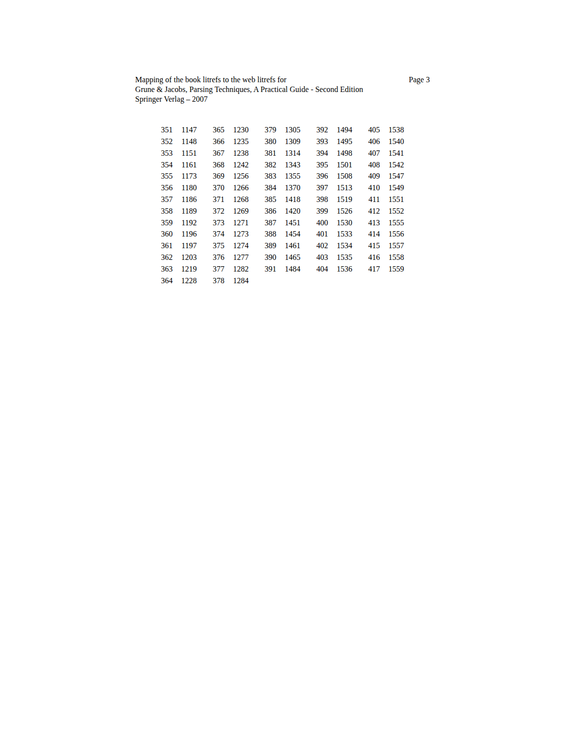Mapping of the book litrefs to the web litrefs forPage 3
Grune & Jacobs, Parsing Techniques, A Practical Guide - Second Edition
Springer Verlag – 2007
| 351 | 1147 | 365 | 1230 | 379 | 1305 | 392 | 1494 | 405 | 1538 |
| 352 | 1148 | 366 | 1235 | 380 | 1309 | 393 | 1495 | 406 | 1540 |
| 353 | 1151 | 367 | 1238 | 381 | 1314 | 394 | 1498 | 407 | 1541 |
| 354 | 1161 | 368 | 1242 | 382 | 1343 | 395 | 1501 | 408 | 1542 |
| 355 | 1173 | 369 | 1256 | 383 | 1355 | 396 | 1508 | 409 | 1547 |
| 356 | 1180 | 370 | 1266 | 384 | 1370 | 397 | 1513 | 410 | 1549 |
| 357 | 1186 | 371 | 1268 | 385 | 1418 | 398 | 1519 | 411 | 1551 |
| 358 | 1189 | 372 | 1269 | 386 | 1420 | 399 | 1526 | 412 | 1552 |
| 359 | 1192 | 373 | 1271 | 387 | 1451 | 400 | 1530 | 413 | 1555 |
| 360 | 1196 | 374 | 1273 | 388 | 1454 | 401 | 1533 | 414 | 1556 |
| 361 | 1197 | 375 | 1274 | 389 | 1461 | 402 | 1534 | 415 | 1557 |
| 362 | 1203 | 376 | 1277 | 390 | 1465 | 403 | 1535 | 416 | 1558 |
| 363 | 1219 | 377 | 1282 | 391 | 1484 | 404 | 1536 | 417 | 1559 |
| 364 | 1228 | 378 | 1284 | | | | | | |